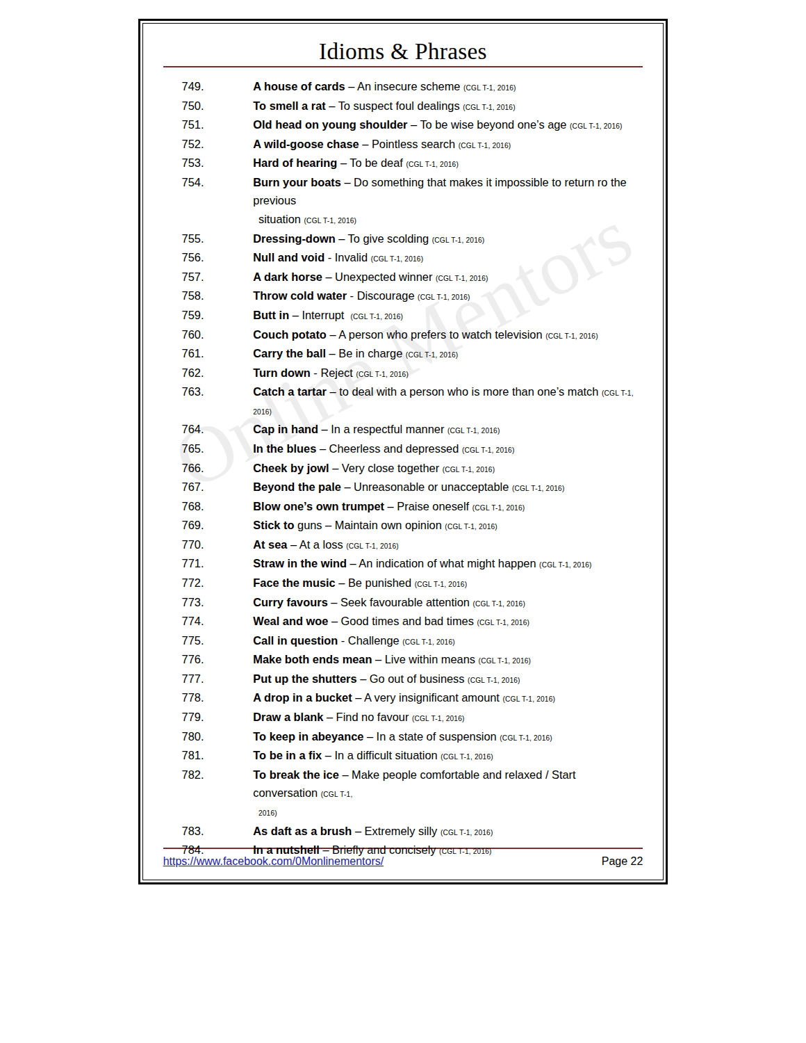Online Mentors
Idioms & Phrases
749. A house of cards – An insecure scheme (CGL T-1, 2016)
750. To smell a rat – To suspect foul dealings (CGL T-1, 2016)
751. Old head on young shoulder – To be wise beyond one’s age (CGL T-1, 2016)
752. A wild-goose chase – Pointless search (CGL T-1, 2016)
753. Hard of hearing – To be deaf (CGL T-1, 2016)
754. Burn your boats – Do something that makes it impossible to return ro the previous situation (CGL T-1, 2016)
755. Dressing-down – To give scolding (CGL T-1, 2016)
756. Null and void - Invalid (CGL T-1, 2016)
757. A dark horse – Unexpected winner (CGL T-1, 2016)
758. Throw cold water - Discourage (CGL T-1, 2016)
759. Butt in – Interrupt (CGL T-1, 2016)
760. Couch potato – A person who prefers to watch television (CGL T-1, 2016)
761. Carry the ball – Be in charge (CGL T-1, 2016)
762. Turn down - Reject (CGL T-1, 2016)
763. Catch a tartar – to deal with a person who is more than one’s match (CGL T-1, 2016)
764. Cap in hand – In a respectful manner (CGL T-1, 2016)
765. In the blues – Cheerless and depressed (CGL T-1, 2016)
766. Cheek by jowl – Very close together (CGL T-1, 2016)
767. Beyond the pale – Unreasonable or unacceptable (CGL T-1, 2016)
768. Blow one’s own trumpet – Praise oneself (CGL T-1, 2016)
769. Stick to guns – Maintain own opinion (CGL T-1, 2016)
770. At sea – At a loss (CGL T-1, 2016)
771. Straw in the wind – An indication of what might happen (CGL T-1, 2016)
772. Face the music – Be punished (CGL T-1, 2016)
773. Curry favours – Seek favourable attention (CGL T-1, 2016)
774. Weal and woe – Good times and bad times (CGL T-1, 2016)
775. Call in question - Challenge (CGL T-1, 2016)
776. Make both ends mean – Live within means (CGL T-1, 2016)
777. Put up the shutters – Go out of business (CGL T-1, 2016)
778. A drop in a bucket – A very insignificant amount (CGL T-1, 2016)
779. Draw a blank – Find no favour (CGL T-1, 2016)
780. To keep in abeyance – In a state of suspension (CGL T-1, 2016)
781. To be in a fix – In a difficult situation (CGL T-1, 2016)
782. To break the ice – Make people comfortable and relaxed / Start conversation (CGL T-1, 2016)
783. As daft as a brush – Extremely silly (CGL T-1, 2016)
784. In a nutshell – Briefly and concisely (CGL T-1, 2016)
https://www.facebook.com/0Monlinementors/ Page 22